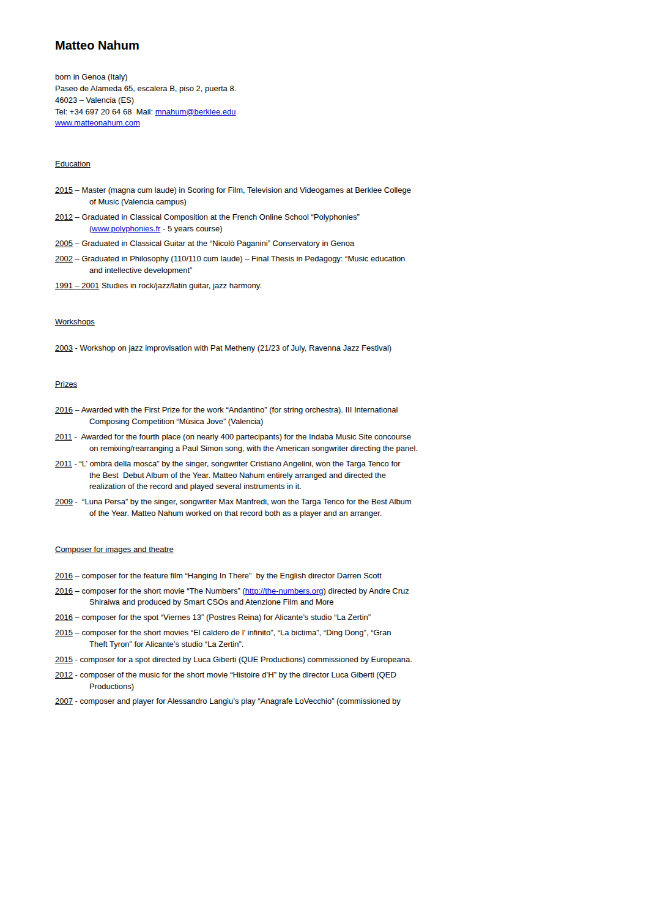Matteo Nahum
born in Genoa (Italy)
Paseo de Alameda 65, escalera B, piso 2, puerta 8.
46023 – Valencia (ES)
Tel: +34 697 20 64 68 Mail: mnahum@berklee.edu
www.matteonahum.com
Education
2015 – Master (magna cum laude) in Scoring for Film, Television and Videogames at Berklee College of Music (Valencia campus)
2012 – Graduated in Classical Composition at the French Online School “Polyphonies” (www.polyphonies.fr - 5 years course)
2005 – Graduated in Classical Guitar at the “Nicolò Paganini” Conservatory in Genoa
2002 – Graduated in Philosophy (110/110 cum laude) – Final Thesis in Pedagogy: “Music education and intellective development”
1991 – 2001 Studies in rock/jazz/latin guitar, jazz harmony.
Workshops
2003 - Workshop on jazz improvisation with Pat Metheny (21/23 of July, Ravenna Jazz Festival)
Prizes
2016 – Awarded with the First Prize for the work “Andantino” (for string orchestra). III International Composing Competition “Música Jove” (Valencia)
2011 - Awarded for the fourth place (on nearly 400 partecipants) for the Indaba Music Site concourse on remixing/rearranging a Paul Simon song, with the American songwriter directing the panel.
2011 - “L’ ombra della mosca” by the singer, songwriter Cristiano Angelini, won the Targa Tenco for the Best Debut Album of the Year. Matteo Nahum entirely arranged and directed the realization of the record and played several instruments in it.
2009 - “Luna Persa” by the singer, songwriter Max Manfredi, won the Targa Tenco for the Best Album of the Year. Matteo Nahum worked on that record both as a player and an arranger.
Composer for images and theatre
2016 – composer for the feature film “Hanging In There” by the English director Darren Scott
2016 – composer for the short movie “The Numbers” (http://the-numbers.org) directed by Andre Cruz Shiraiwa and produced by Smart CSOs and Atenzione Film and More
2016 – composer for the spot “Viernes 13” (Postres Reina) for Alicante’s studio “La Zertin”
2015 – composer for the short movies “El caldero de l’ infinito”, “La bictima”, “Ding Dong”, “Gran Theft Tyron” for Alicante’s studio “La Zertin”.
2015 - composer for a spot directed by Luca Giberti (QUE Productions) commissioned by Europeana.
2012 - composer of the music for the short movie “Histoire d’H” by the director Luca Giberti (QED Productions)
2007 - composer and player for Alessandro Langiu’s play “Anagrafe LoVecchio” (commissioned by